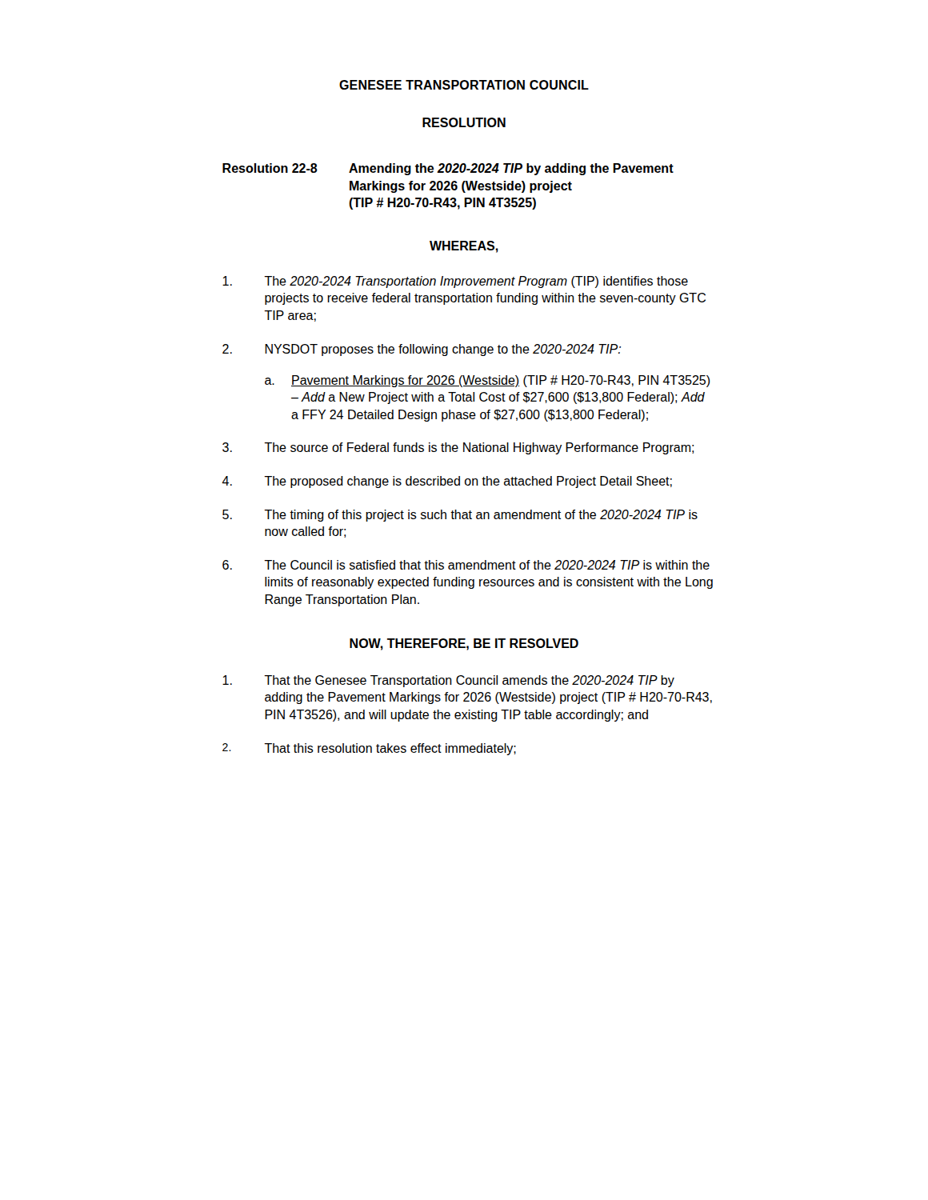GENESEE TRANSPORTATION COUNCIL
RESOLUTION
Resolution 22-8
Amending the 2020-2024 TIP by adding the Pavement Markings for 2026 (Westside) project
(TIP # H20-70-R43, PIN 4T3525)
WHEREAS,
1. The 2020-2024 Transportation Improvement Program (TIP) identifies those projects to receive federal transportation funding within the seven-county GTC TIP area;
2. NYSDOT proposes the following change to the 2020-2024 TIP:
a. Pavement Markings for 2026 (Westside) (TIP # H20-70-R43, PIN 4T3525) – Add a New Project with a Total Cost of $27,600 ($13,800 Federal); Add a FFY 24 Detailed Design phase of $27,600 ($13,800 Federal);
3. The source of Federal funds is the National Highway Performance Program;
4. The proposed change is described on the attached Project Detail Sheet;
5. The timing of this project is such that an amendment of the 2020-2024 TIP is now called for;
6. The Council is satisfied that this amendment of the 2020-2024 TIP is within the limits of reasonably expected funding resources and is consistent with the Long Range Transportation Plan.
NOW, THEREFORE, BE IT RESOLVED
1. That the Genesee Transportation Council amends the 2020-2024 TIP by adding the Pavement Markings for 2026 (Westside) project (TIP # H20-70-R43, PIN 4T3526), and will update the existing TIP table accordingly; and
2. That this resolution takes effect immediately;